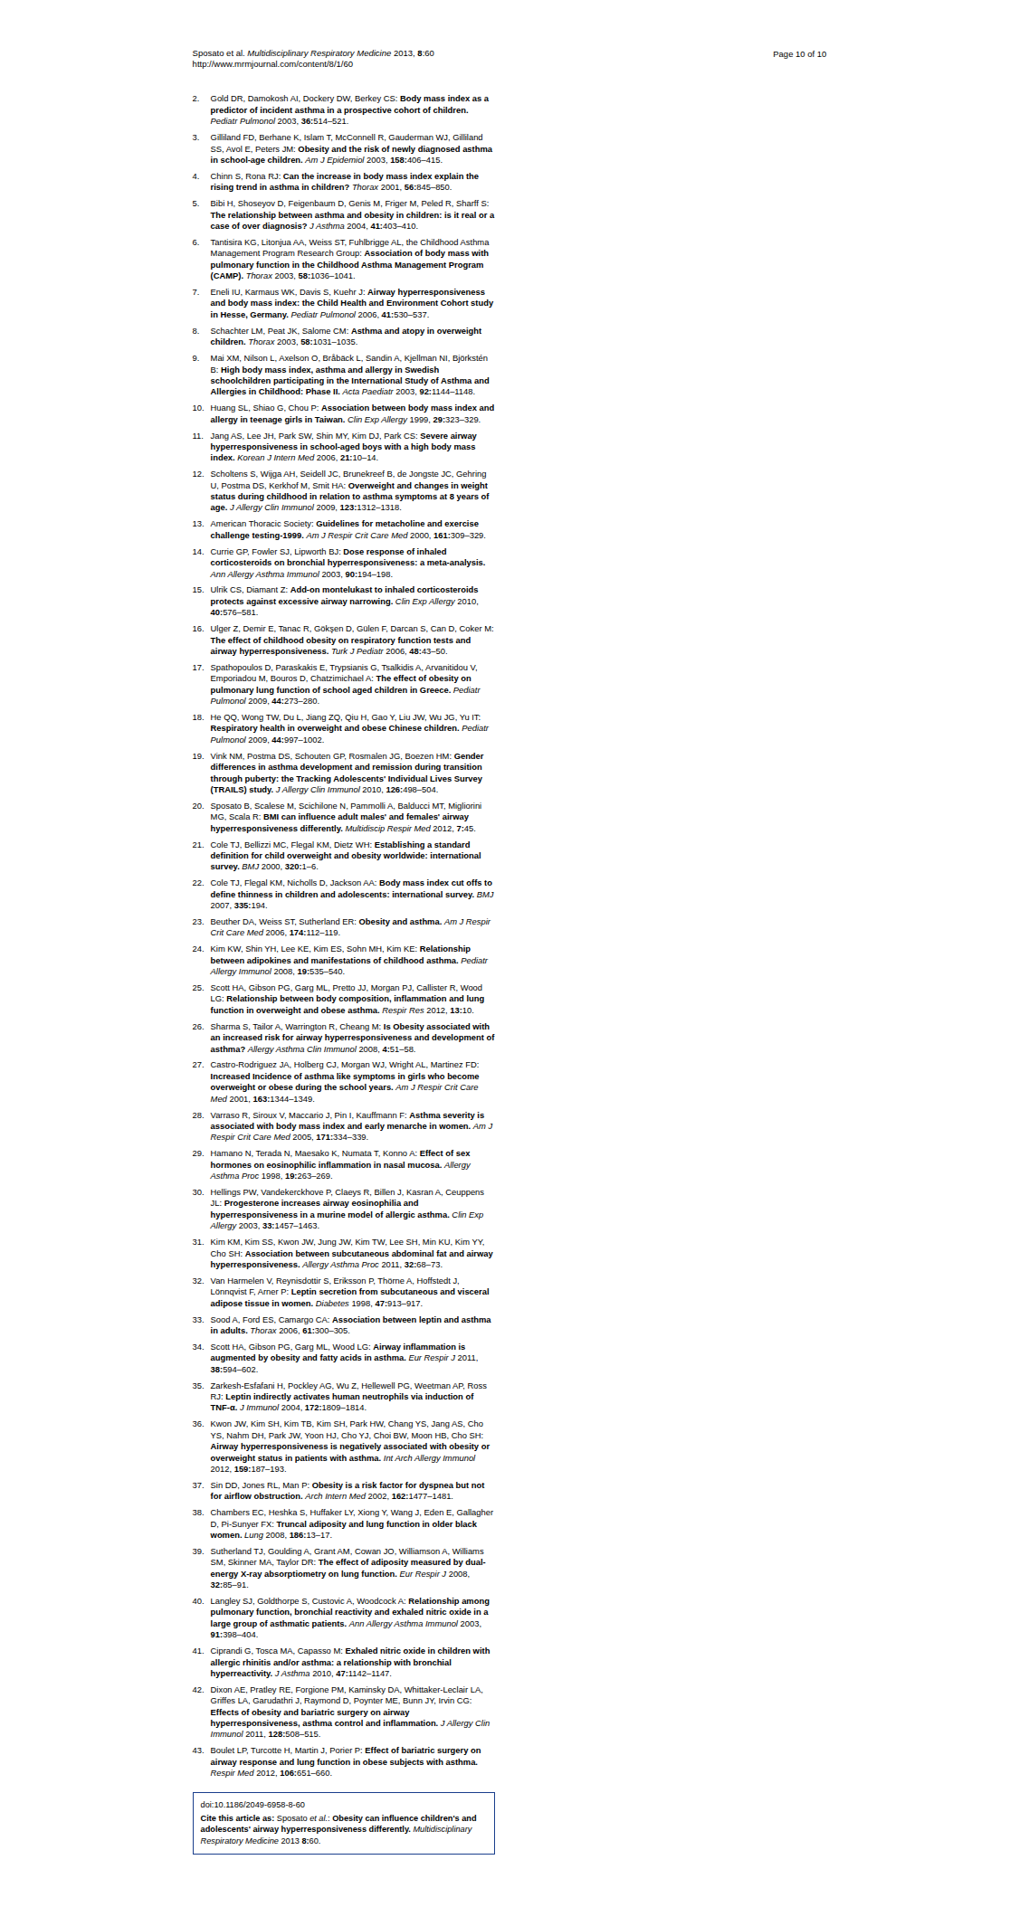Sposato et al. Multidisciplinary Respiratory Medicine 2013, 8:60
http://www.mrmjournal.com/content/8/1/60
Page 10 of 10
Gold DR, Damokosh AI, Dockery DW, Berkey CS: Body mass index as a predictor of incident asthma in a prospective cohort of children. Pediatr Pulmonol 2003, 36: 514–521.
Gilliland FD, Berhane K, Islam T, McConnell R, Gauderman WJ, Gilliland SS, Avol E, Peters JM: Obesity and the risk of newly diagnosed asthma in school-age children. Am J Epidemiol 2003, 158: 406–415.
Chinn S, Rona RJ: Can the increase in body mass index explain the rising trend in asthma in children? Thorax 2001, 56: 845–850.
Bibi H, Shoseyov D, Feigenbaum D, Genis M, Friger M, Peled R, Sharff S: The relationship between asthma and obesity in children: is it real or a case of over diagnosis? J Asthma 2004, 41: 403–410.
Tantisira KG, Litonjua AA, Weiss ST, Fuhlbrigge AL, the Childhood Asthma Management Program Research Group: Association of body mass with pulmonary function in the Childhood Asthma Management Program (CAMP). Thorax 2003, 58: 1036–1041.
Eneli IU, Karmaus WK, Davis S, Kuehr J: Airway hyperresponsiveness and body mass index: the Child Health and Environment Cohort study in Hesse, Germany. Pediatr Pulmonol 2006, 41: 530–537.
Schachter LM, Peat JK, Salome CM: Asthma and atopy in overweight children. Thorax 2003, 58: 1031–1035.
Mai XM, Nilson L, Axelson O, Bråbäck L, Sandin A, Kjellman NI, Björkstén B: High body mass index, asthma and allergy in Swedish schoolchildren participating in the International Study of Asthma and Allergies in Childhood: Phase II. Acta Paediatr 2003, 92: 1144–1148.
Huang SL, Shiao G, Chou P: Association between body mass index and allergy in teenage girls in Taiwan. Clin Exp Allergy 1999, 29: 323–329.
Jang AS, Lee JH, Park SW, Shin MY, Kim DJ, Park CS: Severe airway hyperresponsiveness in school-aged boys with a high body mass index. Korean J Intern Med 2006, 21: 10–14.
Scholtens S, Wijga AH, Seidell JC, Brunekreef B, de Jongste JC, Gehring U, Postma DS, Kerkhof M, Smit HA: Overweight and changes in weight status during childhood in relation to asthma symptoms at 8 years of age. J Allergy Clin Immunol 2009, 123: 1312–1318.
American Thoracic Society: Guidelines for metacholine and exercise challenge testing-1999. Am J Respir Crit Care Med 2000, 161: 309–329.
Currie GP, Fowler SJ, Lipworth BJ: Dose response of inhaled corticosteroids on bronchial hyperresponsiveness: a meta-analysis. Ann Allergy Asthma Immunol 2003, 90: 194–198.
Ulrik CS, Diamant Z: Add-on montelukast to inhaled corticosteroids protects against excessive airway narrowing. Clin Exp Allergy 2010, 40: 576–581.
Ulger Z, Demir E, Tanac R, Gökşen D, Gülen F, Darcan S, Can D, Coker M: The effect of childhood obesity on respiratory function tests and airway hyperresponsiveness. Turk J Pediatr 2006, 48: 43–50.
Spathopoulos D, Paraskakis E, Trypsianis G, Tsalkidis A, Arvanitidou V, Emporiadou M, Bouros D, Chatzimichael A: The effect of obesity on pulmonary lung function of school aged children in Greece. Pediatr Pulmonol 2009, 44: 273–280.
He QQ, Wong TW, Du L, Jiang ZQ, Qiu H, Gao Y, Liu JW, Wu JG, Yu IT: Respiratory health in overweight and obese Chinese children. Pediatr Pulmonol 2009, 44: 997–1002.
Vink NM, Postma DS, Schouten GP, Rosmalen JG, Boezen HM: Gender differences in asthma development and remission during transition through puberty: the Tracking Adolescents' Individual Lives Survey (TRAILS) study. J Allergy Clin Immunol 2010, 126: 498–504.
Sposato B, Scalese M, Scichilone N, Pammolli A, Balducci MT, Migliorini MG, Scala R: BMI can influence adult males' and females' airway hyperresponsiveness differently. Multidiscip Respir Med 2012, 7: 45.
Cole TJ, Bellizzi MC, Flegal KM, Dietz WH: Establishing a standard definition for child overweight and obesity worldwide: international survey. BMJ 2000, 320: 1–6.
Cole TJ, Flegal KM, Nicholls D, Jackson AA: Body mass index cut offs to define thinness in children and adolescents: international survey. BMJ 2007, 335: 194.
Beuther DA, Weiss ST, Sutherland ER: Obesity and asthma. Am J Respir Crit Care Med 2006, 174: 112–119.
Kim KW, Shin YH, Lee KE, Kim ES, Sohn MH, Kim KE: Relationship between adipokines and manifestations of childhood asthma. Pediatr Allergy Immunol 2008, 19: 535–540.
Scott HA, Gibson PG, Garg ML, Pretto JJ, Morgan PJ, Callister R, Wood LG: Relationship between body composition, inflammation and lung function in overweight and obese asthma. Respir Res 2012, 13: 10.
Sharma S, Tailor A, Warrington R, Cheang M: Is Obesity associated with an increased risk for airway hyperresponsiveness and development of asthma? Allergy Asthma Clin Immunol 2008, 4: 51–58.
Castro-Rodriguez JA, Holberg CJ, Morgan WJ, Wright AL, Martinez FD: Increased Incidence of asthma like symptoms in girls who become overweight or obese during the school years. Am J Respir Crit Care Med 2001, 163: 1344–1349.
Varraso R, Siroux V, Maccario J, Pin I, Kauffmann F: Asthma severity is associated with body mass index and early menarche in women. Am J Respir Crit Care Med 2005, 171: 334–339.
Hamano N, Terada N, Maesako K, Numata T, Konno A: Effect of sex hormones on eosinophilic inflammation in nasal mucosa. Allergy Asthma Proc 1998, 19: 263–269.
Hellings PW, Vandekerckhove P, Claeys R, Billen J, Kasran A, Ceuppens JL: Progesterone increases airway eosinophilia and hyperresponsiveness in a murine model of allergic asthma. Clin Exp Allergy 2003, 33: 1457–1463.
Kim KM, Kim SS, Kwon JW, Jung JW, Kim TW, Lee SH, Min KU, Kim YY, Cho SH: Association between subcutaneous abdominal fat and airway hyperresponsiveness. Allergy Asthma Proc 2011, 32: 68–73.
Van Harmelen V, Reynisdottir S, Eriksson P, Thörne A, Hoffstedt J, Lönnqvist F, Arner P: Leptin secretion from subcutaneous and visceral adipose tissue in women. Diabetes 1998, 47: 913–917.
Sood A, Ford ES, Camargo CA: Association between leptin and asthma in adults. Thorax 2006, 61: 300–305.
Scott HA, Gibson PG, Garg ML, Wood LG: Airway inflammation is augmented by obesity and fatty acids in asthma. Eur Respir J 2011, 38: 594–602.
Zarkesh-Esfafani H, Pockley AG, Wu Z, Hellewell PG, Weetman AP, Ross RJ: Leptin indirectly activates human neutrophils via induction of TNF-α. J Immunol 2004, 172: 1809–1814.
Kwon JW, Kim SH, Kim TB, Kim SH, Park HW, Chang YS, Jang AS, Cho YS, Nahm DH, Park JW, Yoon HJ, Cho YJ, Choi BW, Moon HB, Cho SH: Airway hyperresponsiveness is negatively associated with obesity or overweight status in patients with asthma. Int Arch Allergy Immunol 2012, 159: 187–193.
Sin DD, Jones RL, Man P: Obesity is a risk factor for dyspnea but not for airflow obstruction. Arch Intern Med 2002, 162: 1477–1481.
Chambers EC, Heshka S, Huffaker LY, Xiong Y, Wang J, Eden E, Gallagher D, Pi-Sunyer FX: Truncal adiposity and lung function in older black women. Lung 2008, 186: 13–17.
Sutherland TJ, Goulding A, Grant AM, Cowan JO, Williamson A, Williams SM, Skinner MA, Taylor DR: The effect of adiposity measured by dual-energy X-ray absorptiometry on lung function. Eur Respir J 2008, 32: 85–91.
Langley SJ, Goldthorpe S, Custovic A, Woodcock A: Relationship among pulmonary function, bronchial reactivity and exhaled nitric oxide in a large group of asthmatic patients. Ann Allergy Asthma Immunol 2003, 91: 398–404.
Ciprandi G, Tosca MA, Capasso M: Exhaled nitric oxide in children with allergic rhinitis and/or asthma: a relationship with bronchial hyperreactivity. J Asthma 2010, 47: 1142–1147.
Dixon AE, Pratley RE, Forgione PM, Kaminsky DA, Whittaker-Leclair LA, Griffes LA, Garudathri J, Raymond D, Poynter ME, Bunn JY, Irvin CG: Effects of obesity and bariatric surgery on airway hyperresponsiveness, asthma control and inflammation. J Allergy Clin Immunol 2011, 128: 508–515.
Boulet LP, Turcotte H, Martin J, Porier P: Effect of bariatric surgery on airway response and lung function in obese subjects with asthma. Respir Med 2012, 106: 651–660.
doi:10.1186/2049-6958-8-60
Cite this article as: Sposato et al.: Obesity can influence children's and adolescents' airway hyperresponsiveness differently. Multidisciplinary Respiratory Medicine 2013 8: 60.